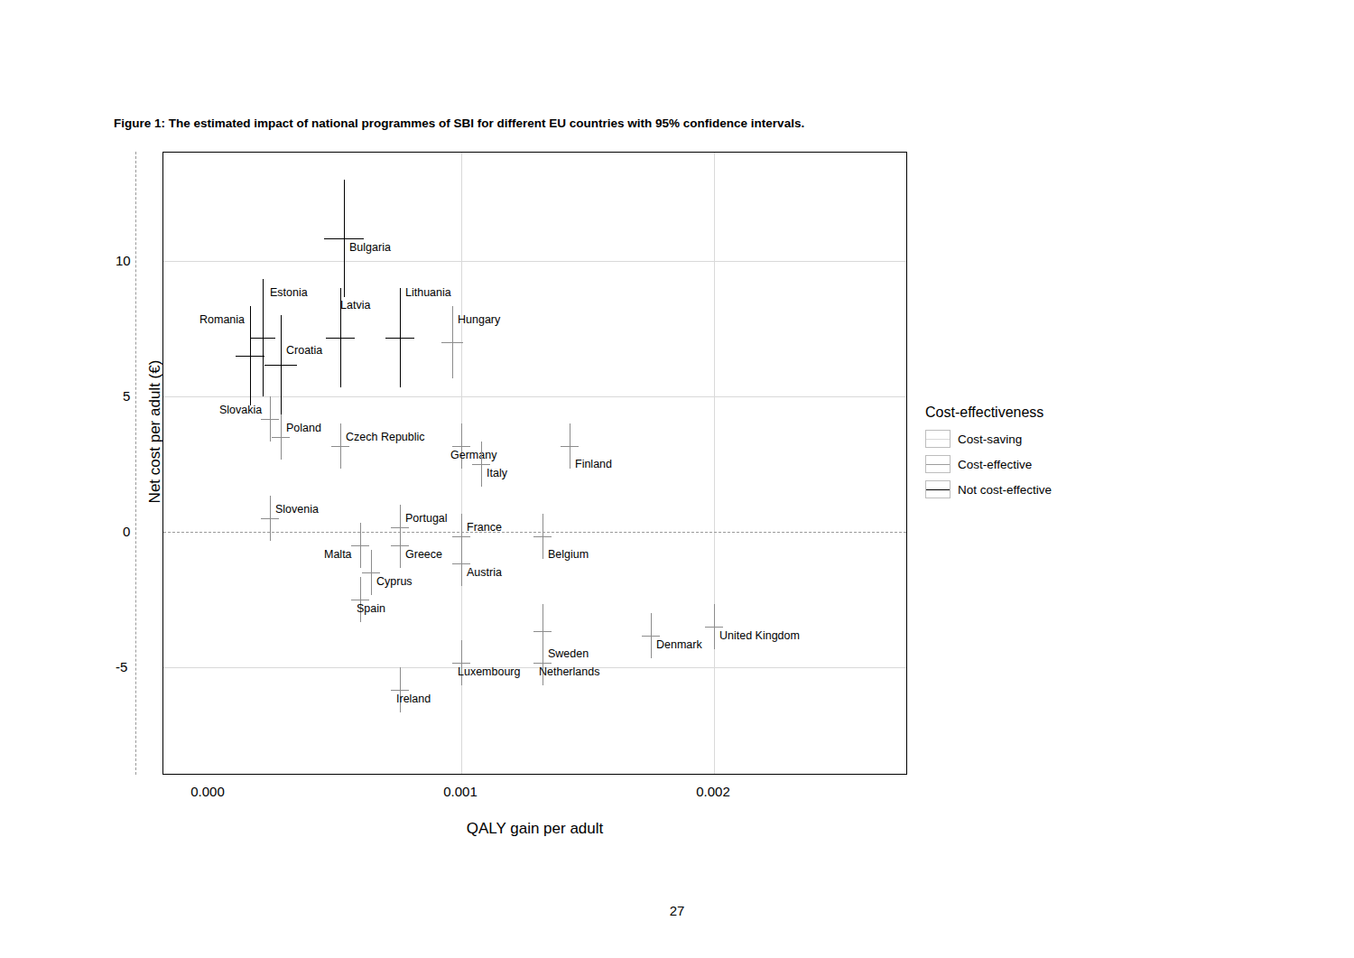Figure 1: The estimated impact of national programmes of SBI for different EU countries with 95% confidence intervals.
10
5
0
-5
0.000
0.001
0.002
Net cost per adult (€)
QALY gain per adult
Bulgaria
Estonia
Latvia
Lithuania
Hungary
Romania
Croatia
Slovakia
Poland
Czech Republic
Germany
Finland
Italy
Slovenia
Portugal
Greece
France
Belgium
Malta
Austria
Cyprus
Spain
United Kingdom
Denmark
Sweden
Luxembourg
Netherlands
Ireland
Cost-effectiveness
Cost-saving
Cost-effective
Not cost-effective
27